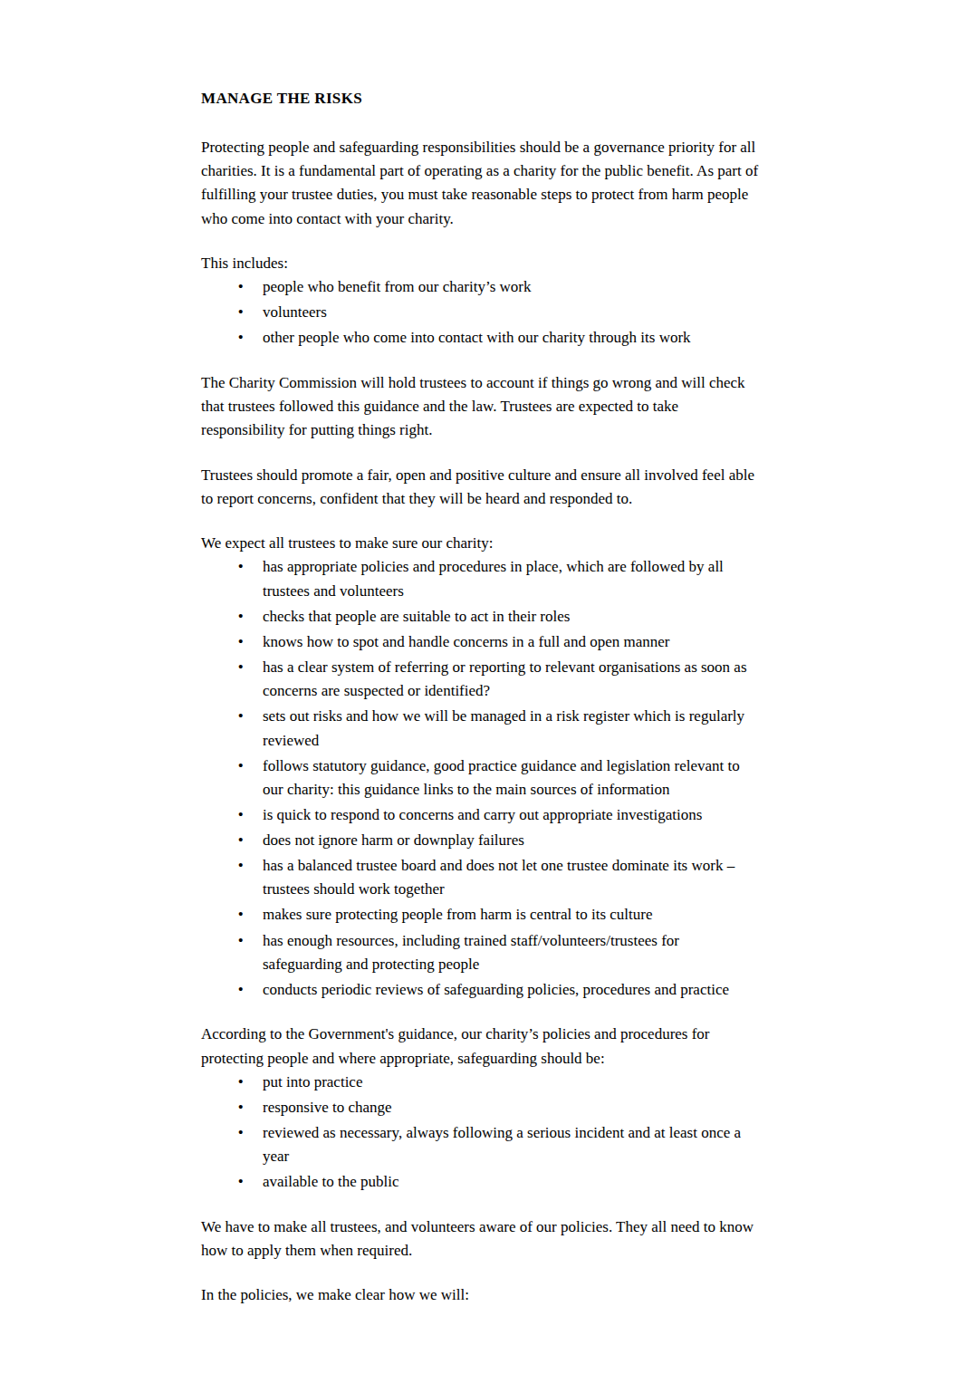Manage the Risks
Protecting people and safeguarding responsibilities should be a governance priority for all charities. It is a fundamental part of operating as a charity for the public benefit. As part of fulfilling your trustee duties, you must take reasonable steps to protect from harm people who come into contact with your charity.
This includes:
people who benefit from our charity’s work
volunteers
other people who come into contact with our charity through its work
The Charity Commission will hold trustees to account if things go wrong and will check that trustees followed this guidance and the law. Trustees are expected to take responsibility for putting things right.
Trustees should promote a fair, open and positive culture and ensure all involved feel able to report concerns, confident that they will be heard and responded to.
We expect all trustees to make sure our charity:
has appropriate policies and procedures in place, which are followed by all trustees and volunteers
checks that people are suitable to act in their roles
knows how to spot and handle concerns in a full and open manner
has a clear system of referring or reporting to relevant organisations as soon as concerns are suspected or identified?
sets out risks and how we will be managed in a risk register which is regularly reviewed
follows statutory guidance, good practice guidance and legislation relevant to our charity: this guidance links to the main sources of information
is quick to respond to concerns and carry out appropriate investigations
does not ignore harm or downplay failures
has a balanced trustee board and does not let one trustee dominate its work – trustees should work together
makes sure protecting people from harm is central to its culture
has enough resources, including trained staff/volunteers/trustees for safeguarding and protecting people
conducts periodic reviews of safeguarding policies, procedures and practice
According to the Government's guidance, our charity’s policies and procedures for protecting people and where appropriate, safeguarding should be:
put into practice
responsive to change
reviewed as necessary, always following a serious incident and at least once a year
available to the public
We have to make all trustees, and volunteers aware of our policies. They all need to know how to apply them when required.
In the policies, we make clear how we will: